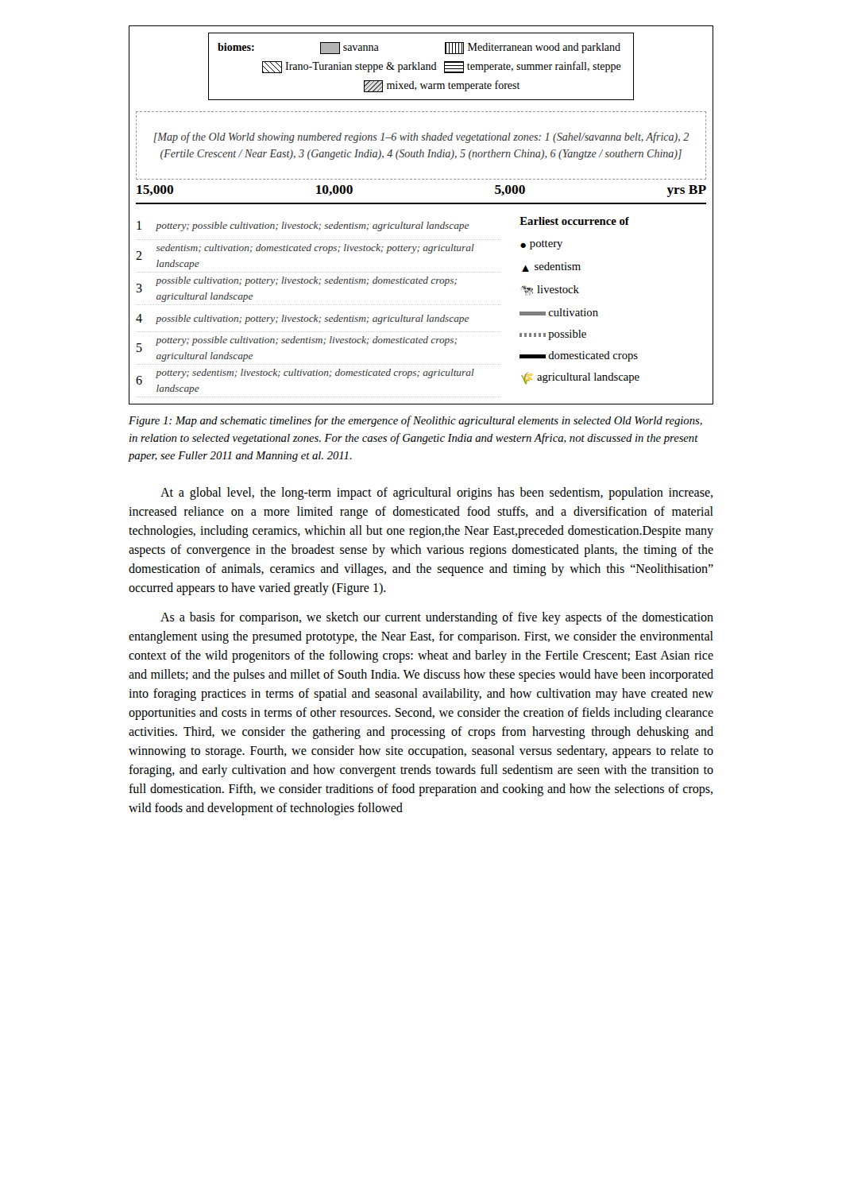| biomes: | savanna | Mediterranean wood and parkland |
| | Irano-Turanian steppe & parkland | temperate, summer rainfall, steppe |
| | mixed, warm temperate forest |
[Map of the Old World showing numbered regions 1–6 with shaded vegetational zones: 1 (Sahel/savanna belt, Africa), 2 (Fertile Crescent / Near East), 3 (Gangetic India), 4 (South India), 5 (northern China), 6 (Yangtze / southern China)]
15,000 10,000 5,000 yrs BP
1 pottery; possible cultivation; livestock; sedentism; agricultural landscape
2 sedentism; cultivation; domesticated crops; livestock; pottery; agricultural landscape
3 possible cultivation; pottery; livestock; sedentism; domesticated crops; agricultural landscape
4 possible cultivation; pottery; livestock; sedentism; agricultural landscape
5 pottery; possible cultivation; sedentism; livestock; domesticated crops; agricultural landscape
6 pottery; sedentism; livestock; cultivation; domesticated crops; agricultural landscape
Earliest occurrence of
● pottery
▲ sedentism
🐄 livestock
cultivation
possible
domesticated crops
🌾 agricultural landscape
Figure 1: Map and schematic timelines for the emergence of Neolithic agricultural elements in selected Old World regions, in relation to selected vegetational zones. For the cases of Gangetic India and western Africa, not discussed in the present paper, see Fuller 2011 and Manning et al. 2011.
At a global level, the long-term impact of agricultural origins has been sedentism, population increase, increased reliance on a more limited range of domesticated food stuffs, and a diversification of material technologies, including ceramics, whichin all but one region,the Near East,preceded domestication.Despite many aspects of convergence in the broadest sense by which various regions domesticated plants, the timing of the domestication of animals, ceramics and villages, and the sequence and timing by which this “Neolithisation” occurred appears to have varied greatly (Figure 1).
As a basis for comparison, we sketch our current understanding of five key aspects of the domestication entanglement using the presumed prototype, the Near East, for comparison. First, we consider the environmental context of the wild progenitors of the following crops: wheat and barley in the Fertile Crescent; East Asian rice and millets; and the pulses and millet of South India. We discuss how these species would have been incorporated into foraging practices in terms of spatial and seasonal availability, and how cultivation may have created new opportunities and costs in terms of other resources. Second, we consider the creation of fields including clearance activities. Third, we consider the gathering and processing of crops from harvesting through dehusking and winnowing to storage. Fourth, we consider how site occupation, seasonal versus sedentary, appears to relate to foraging, and early cultivation and how convergent trends towards full sedentism are seen with the transition to full domestication. Fifth, we consider traditions of food preparation and cooking and how the selections of crops, wild foods and development of technologies followed